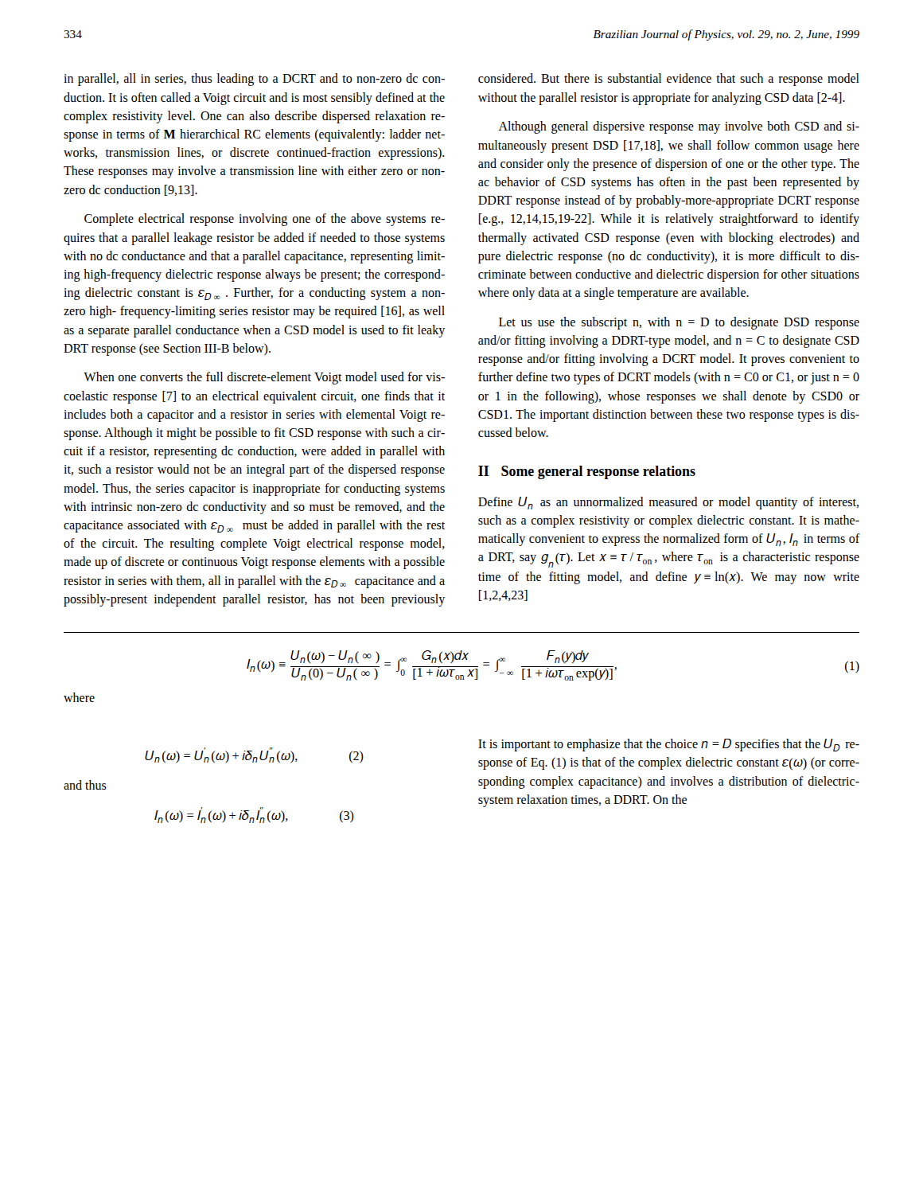334 Brazilian Journal of Physics, vol. 29, no. 2, June, 1999
in parallel, all in series, thus leading to a DCRT and to non-zero dc conduction. It is often called a Voigt circuit and is most sensibly defined at the complex resistivity level. One can also describe dispersed relaxation response in terms of M hierarchical RC elements (equivalently: ladder networks, transmission lines, or discrete continued-fraction expressions). These responses may involve a transmission line with either zero or non-zero dc conduction [9,13].
Complete electrical response involving one of the above systems requires that a parallel leakage resistor be added if needed to those systems with no dc conductance and that a parallel capacitance, representing limiting high-frequency dielectric response always be present; the corresponding dielectric constant is εD∞. Further, for a conducting system a non-zero high- frequency-limiting series resistor may be required [16], as well as a separate parallel conductance when a CSD model is used to fit leaky DRT response (see Section III-B below).
When one converts the full discrete-element Voigt model used for viscoelastic response [7] to an electrical equivalent circuit, one finds that it includes both a capacitor and a resistor in series with elemental Voigt response. Although it might be possible to fit CSD response with such a circuit if a resistor, representing dc conduction, were added in parallel with it, such a resistor would not be an integral part of the dispersed response model. Thus, the series capacitor is inappropriate for conducting systems with intrinsic non-zero dc conductivity and so must be removed, and the capacitance associated with εD∞ must be added in parallel with the rest of the circuit. The resulting complete Voigt electrical response model, made up of discrete or continuous Voigt response elements with a possible resistor in series with them, all in parallel with the εD∞ capacitance and a possibly-present independent parallel resistor, has not been previously considered. But there is substantial evidence that such a response model without the parallel resistor is appropriate for analyzing CSD data [2-4].
Although general dispersive response may involve both CSD and simultaneously present DSD [17,18], we shall follow common usage here and consider only the presence of dispersion of one or the other type. The ac behavior of CSD systems has often in the past been represented by DDRT response instead of by probably-more-appropriate DCRT response [e.g., 12,14,15,19-22]. While it is relatively straightforward to identify thermally activated CSD response (even with blocking electrodes) and pure dielectric response (no dc conductivity), it is more difficult to discriminate between conductive and dielectric dispersion for other situations where only data at a single temperature are available.
Let us use the subscript n, with n = D to designate DSD response and/or fitting involving a DDRT-type model, and n = C to designate CSD response and/or fitting involving a DCRT model. It proves convenient to further define two types of DCRT models (with n = C0 or C1, or just n = 0 or 1 in the following), whose responses we shall denote by CSD0 or CSD1. The important distinction between these two response types is discussed below.
IISome general response relations
Define Un as an unnormalized measured or model quantity of interest, such as a complex resistivity or complex dielectric constant. It is mathematically convenient to express the normalized form of Un, In in terms of a DRT, say gn(τ). Let x≡τ/τon, where τon is a characteristic response time of the fitting model, and define y≡ln(x). We may now write [1,2,4,23]
In(ω) ≡ Un(ω)−Un(∞) Un(0)−Un(∞) = ∫0∞ Gn(x)dx [1+iωτonx] = ∫−∞∞ Fn(y)dy [1+iωτonexp(y)] ,
(1)
where
Un(ω) = Un′(ω) + iδn Un″(ω) ,
(2)
and thus
In(ω) = In′(ω) + iδn In″(ω) ,
(3)
It is important to emphasize that the choice n=D specifies that the UD response of Eq. (1) is that of the complex dielectric constant ε(ω) (or corresponding complex capacitance) and involves a distribution of dielectric-system relaxation times, a DDRT. On the